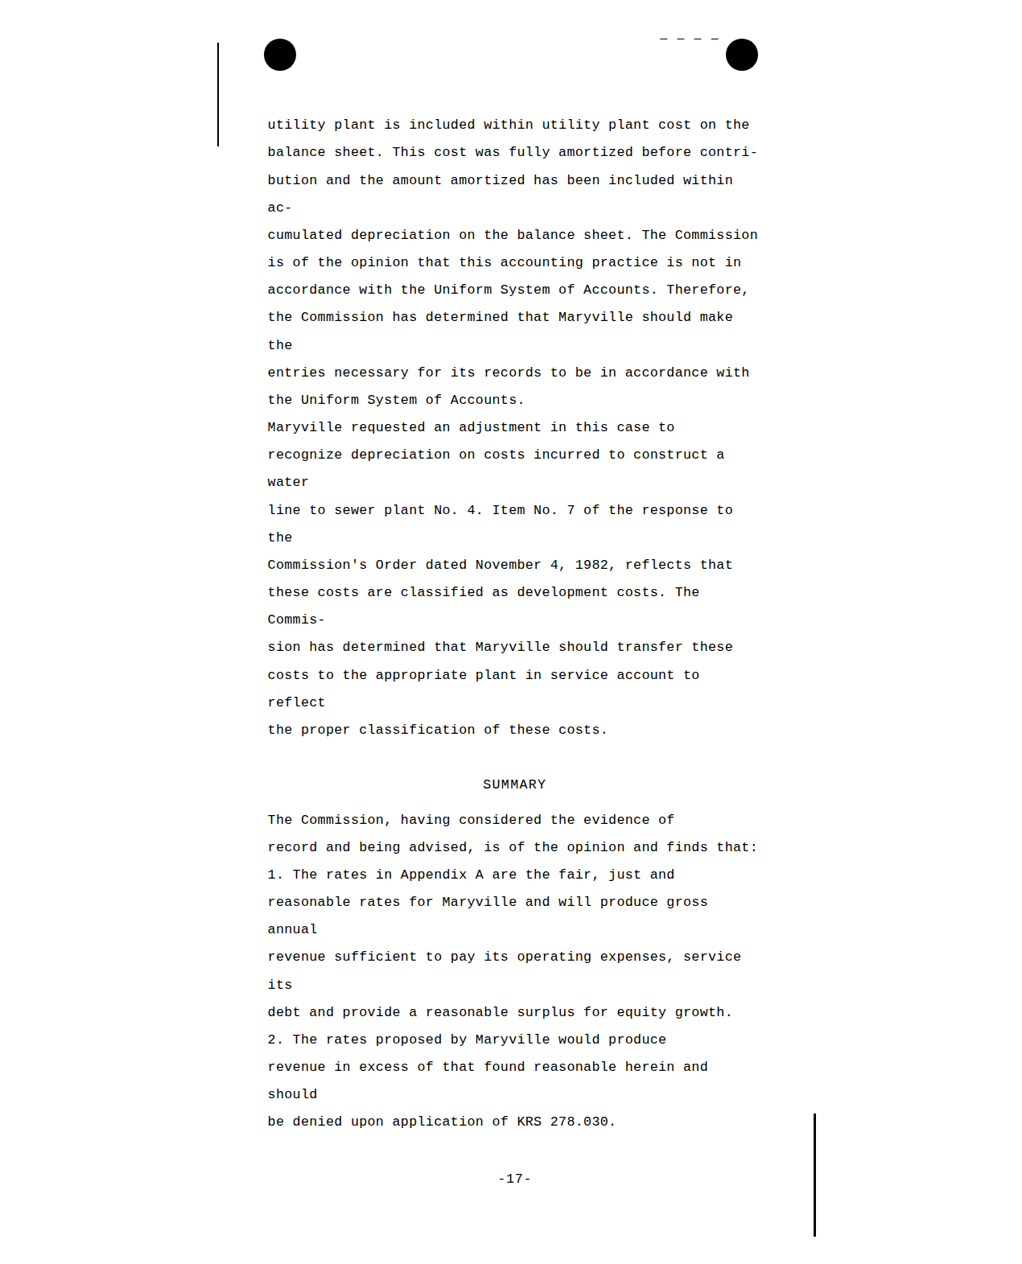— — — —
utility plant is included within utility plant cost on the
balance sheet. This cost was fully amortized before contri-
bution and the amount amortized has been included within ac-
cumulated depreciation on the balance sheet. The Commission
is of the opinion that this accounting practice is not in
accordance with the Uniform System of Accounts. Therefore,
the Commission has determined that Maryville should make the
entries necessary for its records to be in accordance with
the Uniform System of Accounts.
Maryville requested an adjustment in this case to
recognize depreciation on costs incurred to construct a water
line to sewer plant No. 4. Item No. 7 of the response to the
Commission's Order dated November 4, 1982, reflects that
these costs are classified as development costs. The Commis-
sion has determined that Maryville should transfer these
costs to the appropriate plant in service account to reflect
the proper classification of these costs.
SUMMARY
The Commission, having considered the evidence of
record and being advised, is of the opinion and finds that:
1. The rates in Appendix A are the fair, just and
reasonable rates for Maryville and will produce gross annual
revenue sufficient to pay its operating expenses, service its
debt and provide a reasonable surplus for equity growth.
2. The rates proposed by Maryville would produce
revenue in excess of that found reasonable herein and should
be denied upon application of KRS 278.030.
-17-